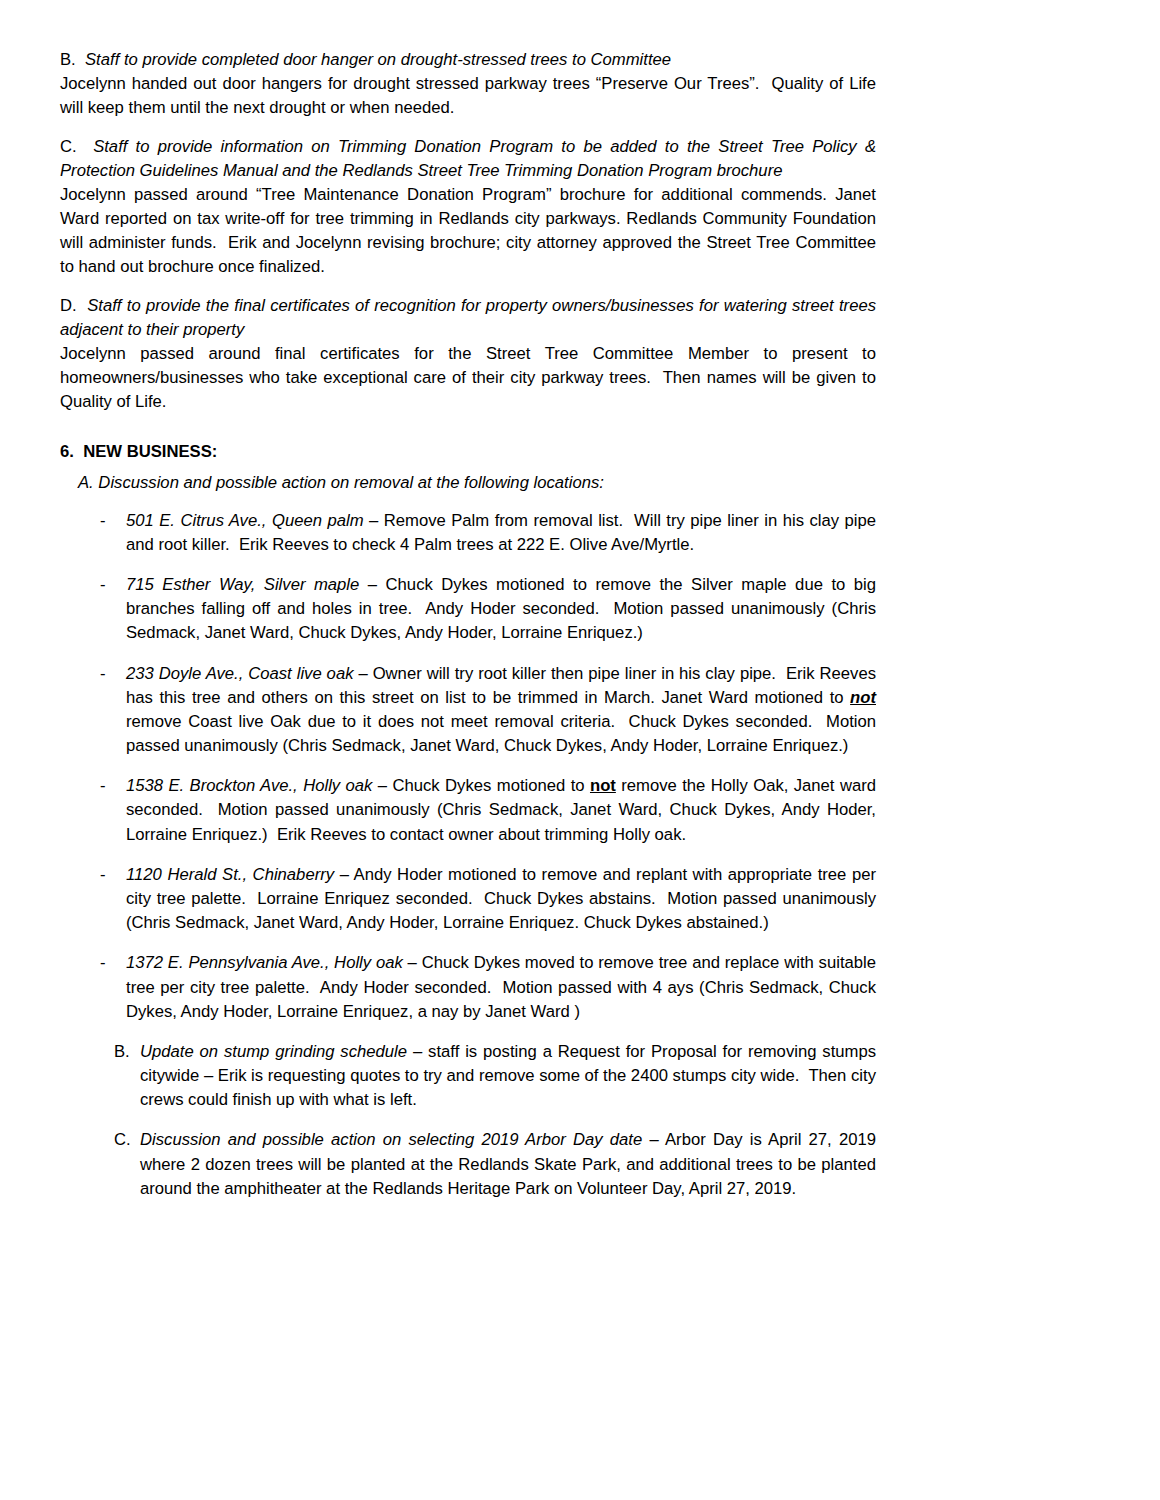B. Staff to provide completed door hanger on drought-stressed trees to Committee
Jocelynn handed out door hangers for drought stressed parkway trees “Preserve Our Trees”. Quality of Life will keep them until the next drought or when needed.
C. Staff to provide information on Trimming Donation Program to be added to the Street Tree Policy & Protection Guidelines Manual and the Redlands Street Tree Trimming Donation Program brochure
Jocelynn passed around “Tree Maintenance Donation Program” brochure for additional commends. Janet Ward reported on tax write-off for tree trimming in Redlands city parkways. Redlands Community Foundation will administer funds. Erik and Jocelynn revising brochure; city attorney approved the Street Tree Committee to hand out brochure once finalized.
D. Staff to provide the final certificates of recognition for property owners/businesses for watering street trees adjacent to their property
Jocelynn passed around final certificates for the Street Tree Committee Member to present to homeowners/businesses who take exceptional care of their city parkway trees. Then names will be given to Quality of Life.
6. NEW BUSINESS:
A. Discussion and possible action on removal at the following locations:
501 E. Citrus Ave., Queen palm – Remove Palm from removal list. Will try pipe liner in his clay pipe and root killer. Erik Reeves to check 4 Palm trees at 222 E. Olive Ave/Myrtle.
715 Esther Way, Silver maple – Chuck Dykes motioned to remove the Silver maple due to big branches falling off and holes in tree. Andy Hoder seconded. Motion passed unanimously (Chris Sedmack, Janet Ward, Chuck Dykes, Andy Hoder, Lorraine Enriquez.)
233 Doyle Ave., Coast live oak – Owner will try root killer then pipe liner in his clay pipe. Erik Reeves has this tree and others on this street on list to be trimmed in March. Janet Ward motioned to not remove Coast live Oak due to it does not meet removal criteria. Chuck Dykes seconded. Motion passed unanimously (Chris Sedmack, Janet Ward, Chuck Dykes, Andy Hoder, Lorraine Enriquez.)
1538 E. Brockton Ave., Holly oak – Chuck Dykes motioned to not remove the Holly Oak, Janet ward seconded. Motion passed unanimously (Chris Sedmack, Janet Ward, Chuck Dykes, Andy Hoder, Lorraine Enriquez.) Erik Reeves to contact owner about trimming Holly oak.
1120 Herald St., Chinaberry – Andy Hoder motioned to remove and replant with appropriate tree per city tree palette. Lorraine Enriquez seconded. Chuck Dykes abstains. Motion passed unanimously (Chris Sedmack, Janet Ward, Andy Hoder, Lorraine Enriquez. Chuck Dykes abstained.)
1372 E. Pennsylvania Ave., Holly oak – Chuck Dykes moved to remove tree and replace with suitable tree per city tree palette. Andy Hoder seconded. Motion passed with 4 ays (Chris Sedmack, Chuck Dykes, Andy Hoder, Lorraine Enriquez, a nay by Janet Ward )
B. Update on stump grinding schedule – staff is posting a Request for Proposal for removing stumps citywide – Erik is requesting quotes to try and remove some of the 2400 stumps city wide. Then city crews could finish up with what is left.
C. Discussion and possible action on selecting 2019 Arbor Day date – Arbor Day is April 27, 2019 where 2 dozen trees will be planted at the Redlands Skate Park, and additional trees to be planted around the amphitheater at the Redlands Heritage Park on Volunteer Day, April 27, 2019.